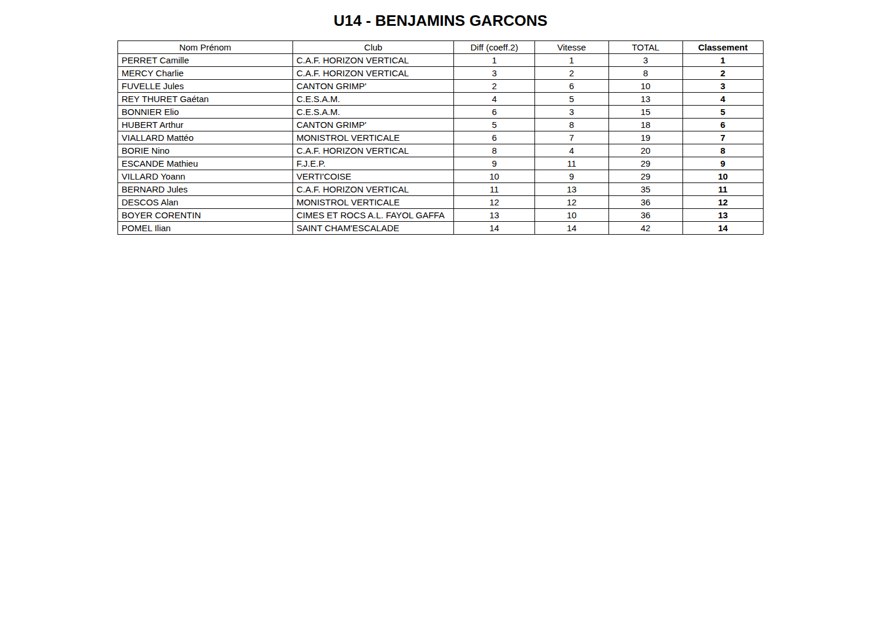U14 - BENJAMINS GARCONS
| Nom Prénom | Club | Diff (coeff.2) | Vitesse | TOTAL | Classement |
| --- | --- | --- | --- | --- | --- |
| PERRET Camille | C.A.F. HORIZON VERTICAL | 1 | 1 | 3 | 1 |
| MERCY Charlie | C.A.F. HORIZON VERTICAL | 3 | 2 | 8 | 2 |
| FUVELLE Jules | CANTON GRIMP' | 2 | 6 | 10 | 3 |
| REY THURET Gaétan | C.E.S.A.M. | 4 | 5 | 13 | 4 |
| BONNIER Elio | C.E.S.A.M. | 6 | 3 | 15 | 5 |
| HUBERT Arthur | CANTON GRIMP' | 5 | 8 | 18 | 6 |
| VIALLARD Mattéo | MONISTROL VERTICALE | 6 | 7 | 19 | 7 |
| BORIE Nino | C.A.F. HORIZON VERTICAL | 8 | 4 | 20 | 8 |
| ESCANDE Mathieu | F.J.E.P. | 9 | 11 | 29 | 9 |
| VILLARD Yoann | VERTI'COISE | 10 | 9 | 29 | 10 |
| BERNARD Jules | C.A.F. HORIZON VERTICAL | 11 | 13 | 35 | 11 |
| DESCOS Alan | MONISTROL VERTICALE | 12 | 12 | 36 | 12 |
| BOYER CORENTIN | CIMES ET ROCS A.L. FAYOL GAFFA | 13 | 10 | 36 | 13 |
| POMEL Ilian | SAINT CHAM'ESCALADE | 14 | 14 | 42 | 14 |